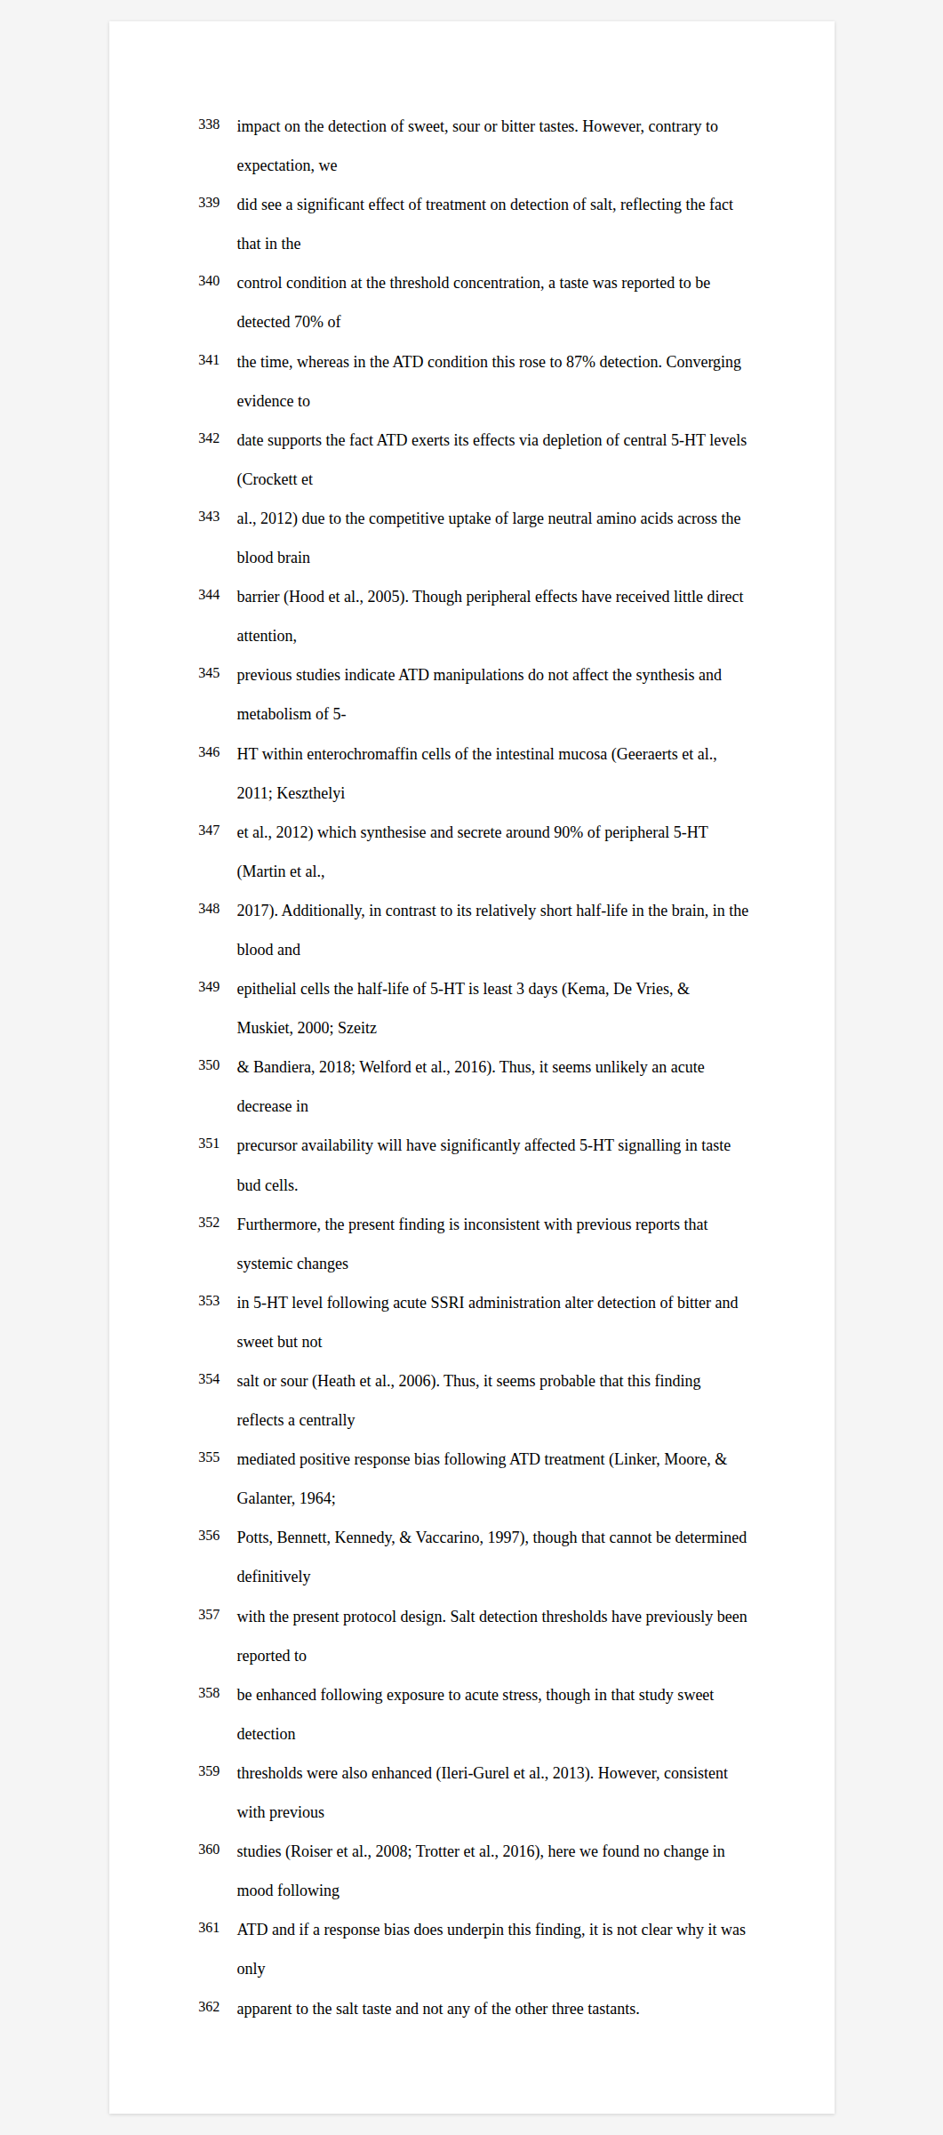impact on the detection of sweet, sour or bitter tastes. However, contrary to expectation, we
did see a significant effect of treatment on detection of salt, reflecting the fact that in the
control condition at the threshold concentration, a taste was reported to be detected 70% of
the time, whereas in the ATD condition this rose to 87% detection. Converging evidence to
date supports the fact ATD exerts its effects via depletion of central 5-HT levels (Crockett et
al., 2012) due to the competitive uptake of large neutral amino acids across the blood brain
barrier (Hood et al., 2005). Though peripheral effects have received little direct attention,
previous studies indicate ATD manipulations do not affect the synthesis and metabolism of 5-
HT within enterochromaffin cells of the intestinal mucosa (Geeraerts et al., 2011; Keszthelyi
et al., 2012) which synthesise and secrete around 90% of peripheral 5-HT (Martin et al.,
2017). Additionally, in contrast to its relatively short half-life in the brain, in the blood and
epithelial cells the half-life of 5-HT is least 3 days (Kema, De Vries, & Muskiet, 2000; Szeitz
& Bandiera, 2018; Welford et al., 2016). Thus, it seems unlikely an acute decrease in
precursor availability will have significantly affected 5-HT signalling in taste bud cells.
Furthermore, the present finding is inconsistent with previous reports that systemic changes
in 5-HT level following acute SSRI administration alter detection of bitter and sweet but not
salt or sour (Heath et al., 2006). Thus, it seems probable that this finding reflects a centrally
mediated positive response bias following ATD treatment (Linker, Moore, & Galanter, 1964;
Potts, Bennett, Kennedy, & Vaccarino, 1997), though that cannot be determined definitively
with the present protocol design. Salt detection thresholds have previously been reported to
be enhanced following exposure to acute stress, though in that study sweet detection
thresholds were also enhanced (Ileri-Gurel et al., 2013). However, consistent with previous
studies (Roiser et al., 2008; Trotter et al., 2016), here we found no change in mood following
ATD and if a response bias does underpin this finding, it is not clear why it was only
apparent to the salt taste and not any of the other three tastants.